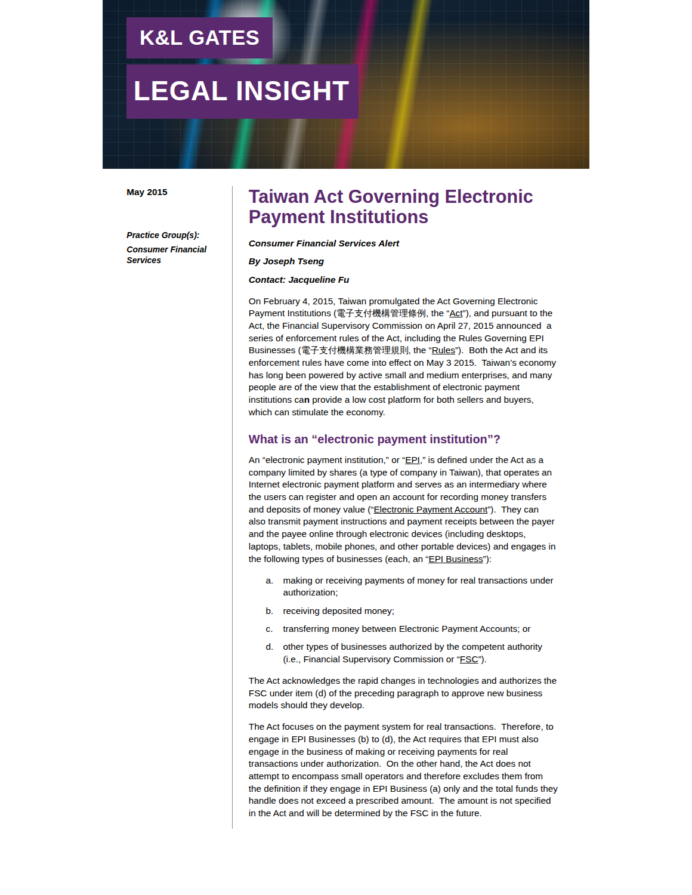K&L GATES
LEGAL INSIGHT
May 2015
Practice Group(s):
Consumer Financial Services
Taiwan Act Governing Electronic Payment Institutions
Consumer Financial Services Alert
By Joseph Tseng
Contact: Jacqueline Fu
On February 4, 2015, Taiwan promulgated the Act Governing Electronic Payment Institutions (電子支付機構管理條例, the “Act”), and pursuant to the Act, the Financial Supervisory Commission on April 27, 2015 announced a series of enforcement rules of the Act, including the Rules Governing EPI Businesses (電子支付機構業務管理規則, the “Rules”). Both the Act and its enforcement rules have come into effect on May 3 2015. Taiwan’s economy has long been powered by active small and medium enterprises, and many people are of the view that the establishment of electronic payment institutions can provide a low cost platform for both sellers and buyers, which can stimulate the economy.
What is an “electronic payment institution”?
An “electronic payment institution,” or “EPI,” is defined under the Act as a company limited by shares (a type of company in Taiwan), that operates an Internet electronic payment platform and serves as an intermediary where the users can register and open an account for recording money transfers and deposits of money value (“Electronic Payment Account”). They can also transmit payment instructions and payment receipts between the payer and the payee online through electronic devices (including desktops, laptops, tablets, mobile phones, and other portable devices) and engages in the following types of businesses (each, an “EPI Business”):
a. making or receiving payments of money for real transactions under authorization;
b. receiving deposited money;
c. transferring money between Electronic Payment Accounts; or
d. other types of businesses authorized by the competent authority (i.e., Financial Supervisory Commission or “FSC”).
The Act acknowledges the rapid changes in technologies and authorizes the FSC under item (d) of the preceding paragraph to approve new business models should they develop.
The Act focuses on the payment system for real transactions. Therefore, to engage in EPI Businesses (b) to (d), the Act requires that EPI must also engage in the business of making or receiving payments for real transactions under authorization. On the other hand, the Act does not attempt to encompass small operators and therefore excludes them from the definition if they engage in EPI Business (a) only and the total funds they handle does not exceed a prescribed amount. The amount is not specified in the Act and will be determined by the FSC in the future.